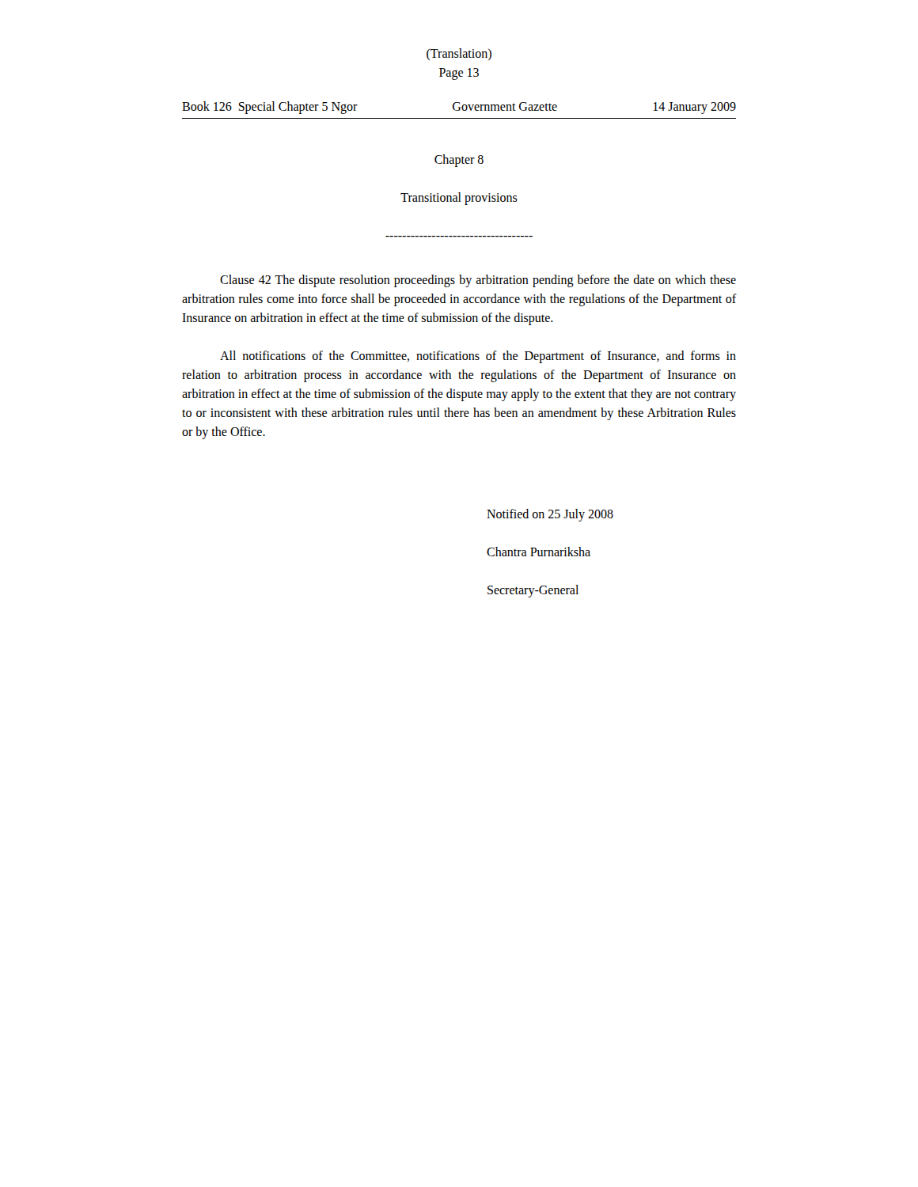(Translation)
Page 13
Book 126 Special Chapter 5 Ngor Government Gazette 14 January 2009
Chapter 8
Transitional provisions
-----------------------------------
Clause 42 The dispute resolution proceedings by arbitration pending before the date on which these arbitration rules come into force shall be proceeded in accordance with the regulations of the Department of Insurance on arbitration in effect at the time of submission of the dispute.
All notifications of the Committee, notifications of the Department of Insurance, and forms in relation to arbitration process in accordance with the regulations of the Department of Insurance on arbitration in effect at the time of submission of the dispute may apply to the extent that they are not contrary to or inconsistent with these arbitration rules until there has been an amendment by these Arbitration Rules or by the Office.
Notified on 25 July 2008
Chantra Purnariksha
Secretary-General